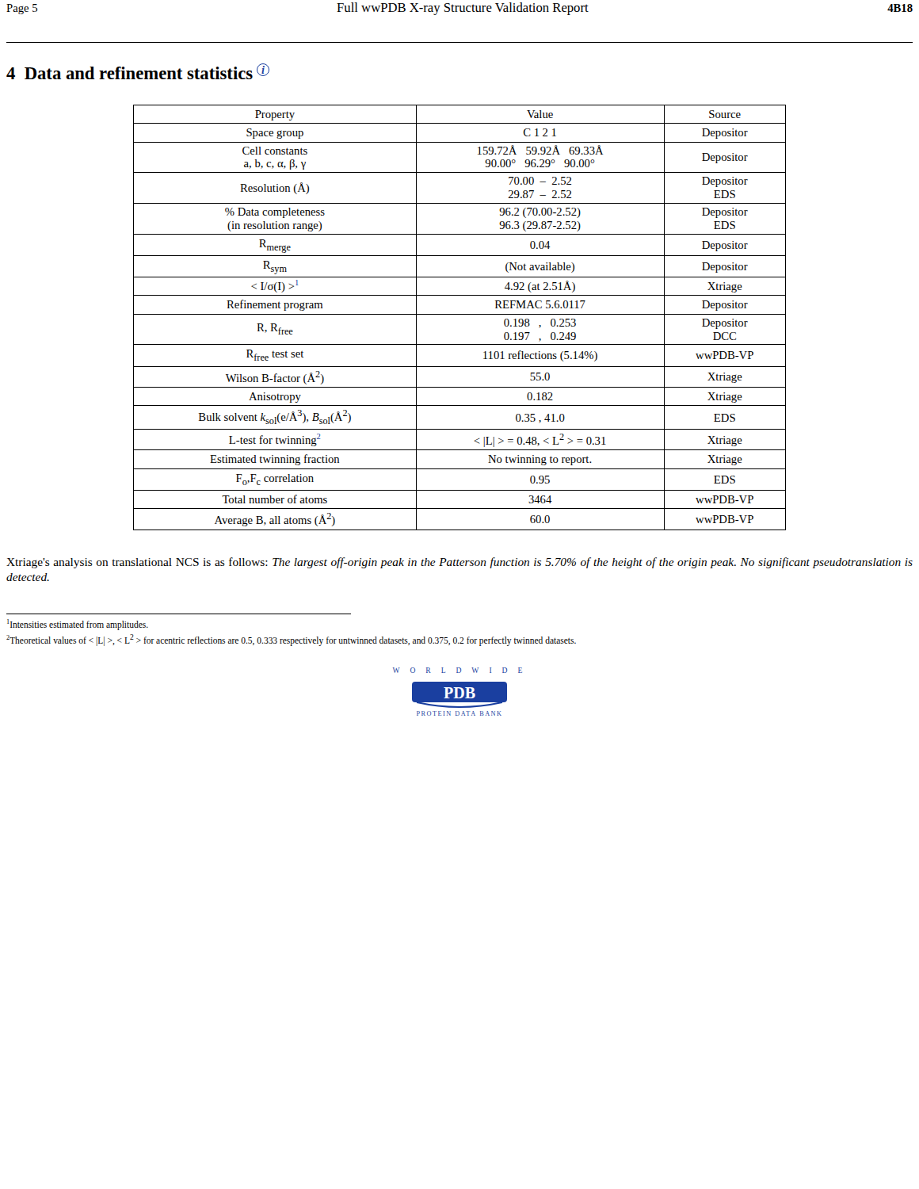Page 5
Full wwPDB X-ray Structure Validation Report
4B18
4 Data and refinement statisticsi
| Property | Value | Source |
| --- | --- | --- |
| Space group | C 1 2 1 | Depositor |
| Cell constants a, b, c, α, β, γ | 159.72Å 59.92Å 69.33Å 90.00° 96.29° 90.00° | Depositor |
| Resolution (Å) | 70.00 – 2.52 29.87 – 2.52 | Depositor EDS |
| % Data completeness (in resolution range) | 96.2 (70.00-2.52) 96.3 (29.87-2.52) | Depositor EDS |
| R merge | 0.04 | Depositor |
| R sym | (Not available) | Depositor |
| < I/σ(I) > 1 | 4.92 (at 2.51Å) | Xtriage |
| Refinement program | REFMAC 5.6.0117 | Depositor |
| R, R free | 0.198 , 0.253 0.197 , 0.249 | Depositor DCC |
| R free test set | 1101 reflections (5.14%) | wwPDB-VP |
| Wilson B-factor (Å 2 ) | 55.0 | Xtriage |
| Anisotropy | 0.182 | Xtriage |
| Bulk solvent k sol (e/Å 3 ), B sol (Å 2 ) | 0.35 , 41.0 | EDS |
| L-test for twinning 2 | < /L/ > = 0.48, < L 2 > = 0.31 | Xtriage |
| Estimated twinning fraction | No twinning to report. | Xtriage |
| F o ,F c correlation | 0.95 | EDS |
| Total number of atoms | 3464 | wwPDB-VP |
| Average B, all atoms (Å 2 ) | 60.0 | wwPDB-VP |
Xtriage's analysis on translational NCS is as follows: The largest off-origin peak in the Patterson function is 5.70% of the height of the origin peak. No significant pseudotranslation is detected.
1Intensities estimated from amplitudes.
2Theoretical values of < |L| >, < L2 > for acentric reflections are 0.5, 0.333 respectively for untwinned datasets, and 0.375, 0.2 for perfectly twinned datasets.
W O R L D W I D E
PDB
PROTEIN DATA BANK